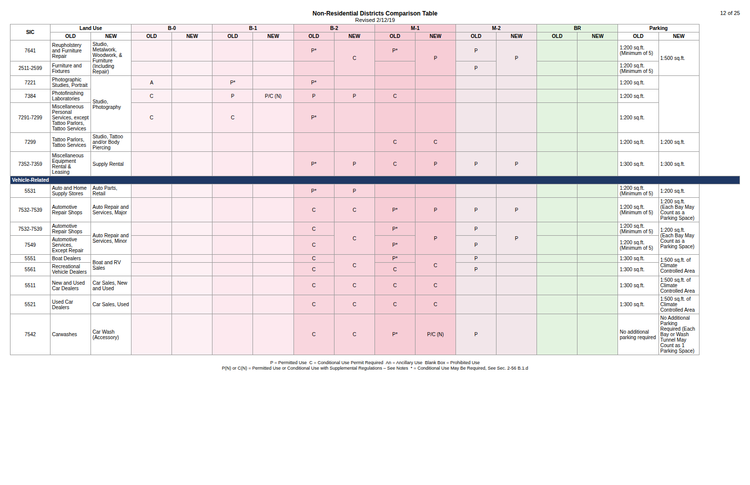12 of 25
Non-Residential Districts Comparison Table
Revised 2/12/19
| SIC | Land Use | B-0 | B-1 | B-2 | M-1 | M-2 | BR | Parking |
| --- | --- | --- | --- | --- | --- | --- | --- | --- |
| OLD | NEW | OLD | NEW | OLD | NEW | OLD | NEW | OLD | NEW | OLD | NEW | OLD | NEW | OLD | NEW |
| 7641 | Reupholstery and Furniture Repair | Studio, Metalwork, Woodwork, & Furniture (Including Repair) | | | | | P* | C | P* | P | P | P | | | 1:200 sq.ft. (Minimum of 5) | 1:500 sq.ft. |
| 2511-2599 | Furniture and Fixtures | | | | | | | P | | | 1:200 sq.ft. (Minimum of 5) |
| 7221 | Photographic Studies, Portrait | Studio, Photography | A | | P* | | P* | | | | | | | | 1:200 sq.ft. | |
| 7384 | Photofinishing Laboratories | C | | P | P/C (N) | P | P | C | | | | | | 1:200 sq.ft. |
| 7291-7299 | Miscellaneous Personal Services, except Tattoo Parlors, Tattoo Services | C | | C | | P* | | | | | | | | 1:200 sq.ft. |
| 7299 | Tattoo Parlors, Tattoo Services | Studio, Tattoo and/or Body Piercing | | | | | | | C | C | | | | | 1:200 sq.ft. | 1:200 sq.ft. |
| 7352-7359 | Miscellaneous Equipment Rental & Leasing | Supply Rental | | | | | P* | P | C | P | P | P | | | 1:300 sq.ft. | 1:300 sq.ft. |
| Vehicle-Related |
| 5531 | Auto and Home Supply Stores | Auto Parts, Retail | | | | | P* | P | | | | | | | 1:200 sq.ft. (Minimum of 5) | 1:200 sq.ft. |
| 7532-7539 | Automotive Repair Shops | Auto Repair and Services, Major | | | | | C | C | P* | P | P | P | | | 1:200 sq.ft. (Minimum of 5) | 1:200 sq.ft. (Each Bay May Count as a Parking Space) |
| 7532-7539 | Automotive Repair Shops | Auto Repair and Services, Minor | | | | | C | C | P* | P | P | P | | | 1:200 sq.ft. (Minimum of 5) | 1:200 sq.ft. (Each Bay May Count as a Parking Space) |
| 7549 | Automotive Services, Except Repair | | | | | C | P* | P | | | 1:200 sq.ft. (Minimum of 5) |
| 5551 | Boat Dealers | Boat and RV Sales | | | | | C | C | P* | C | P | | | | 1:300 sq.ft. | 1:500 sq.ft. of Climate Controlled Area |
| 5561 | Recreational Vehicle Dealers | | | | | C | C | P | | | | 1:300 sq.ft. |
| 5511 | New and Used Car Dealers | Car Sales, New and Used | | | | | C | C | C | C | | | | | 1:300 sq.ft. | 1:500 sq.ft. of Climate Controlled Area |
| 5521 | Used Car Dealers | Car Sales, Used | | | | | C | C | C | C | | | | | 1:300 sq.ft. | 1:500 sq.ft. of Climate Controlled Area |
| 7542 | Carwashes | Car Wash (Accessory) | | | | | C | C | P* | P/C (N) | P | | | | No additional parking required | No Additional Parking Required (Each Bay or Wash Tunnel May Count as 1 Parking Space) |
P = Permitted Use C = Conditional Use Permit Required An = Ancillary Use Blank Box = Prohibited Use
P(N) or C(N) = Permitted Use or Conditional Use with Supplemental Regulations – See Notes * = Conditional Use May Be Required, See Sec. 2-56 B.1.d